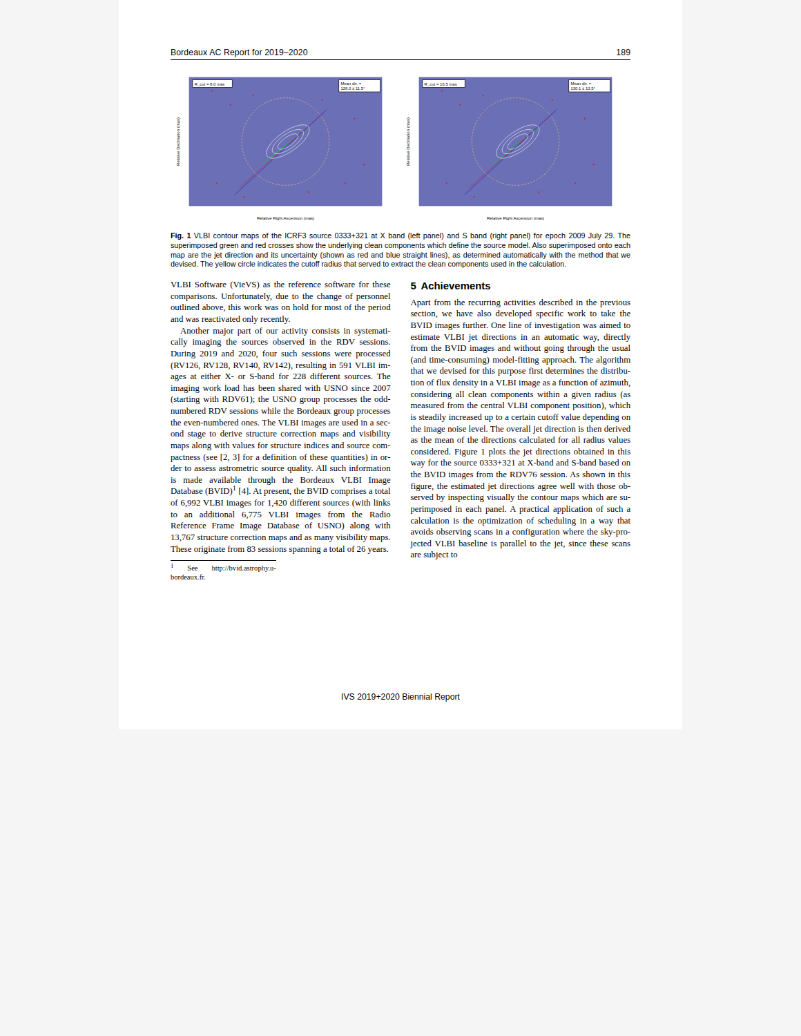Bordeaux AC Report for 2019–2020
189
Fig. 1 VLBI contour maps of the ICRF3 source 0333+321 at X band (left panel) and S band (right panel) for epoch 2009 July 29. The superimposed green and red crosses show the underlying clean components which define the source model. Also superimposed onto each map are the jet direction and its uncertainty (shown as red and blue straight lines), as determined automatically with the method that we devised. The yellow circle indicates the cutoff radius that served to extract the clean components used in the calculation.
VLBI Software (VieVS) as the reference software for these comparisons. Unfortunately, due to the change of personnel outlined above, this work was on hold for most of the period and was reactivated only recently.
Another major part of our activity consists in systematically imaging the sources observed in the RDV sessions. During 2019 and 2020, four such sessions were processed (RV126, RV128, RV140, RV142), resulting in 591 VLBI images at either X- or S-band for 228 different sources. The imaging work load has been shared with USNO since 2007 (starting with RDV61); the USNO group processes the odd-numbered RDV sessions while the Bordeaux group processes the even-numbered ones. The VLBI images are used in a second stage to derive structure correction maps and visibility maps along with values for structure indices and source compactness (see [2, 3] for a definition of these quantities) in order to assess astrometric source quality. All such information is made available through the Bordeaux VLBI Image Database (BVID)1 [4]. At present, the BVID comprises a total of 6,992 VLBI images for 1,420 different sources (with links to an additional 6,775 VLBI images from the Radio Reference Frame Image Database of USNO) along with 13,767 structure correction maps and as many visibility maps. These originate from 83 sessions spanning a total of 26 years.
1 See http://bvid.astrophy.u-bordeaux.fr.
5 Achievements
Apart from the recurring activities described in the previous section, we have also developed specific work to take the BVID images further. One line of investigation was aimed to estimate VLBI jet directions in an automatic way, directly from the BVID images and without going through the usual (and time-consuming) model-fitting approach. The algorithm that we devised for this purpose first determines the distribution of flux density in a VLBI image as a function of azimuth, considering all clean components within a given radius (as measured from the central VLBI component position), which is steadily increased up to a certain cutoff value depending on the image noise level. The overall jet direction is then derived as the mean of the directions calculated for all radius values considered. Figure 1 plots the jet directions obtained in this way for the source 0333+321 at X-band and S-band based on the BVID images from the RDV76 session. As shown in this figure, the estimated jet directions agree well with those observed by inspecting visually the contour maps which are superimposed in each panel. A practical application of such a calculation is the optimization of scheduling in a way that avoids observing scans in a configuration where the sky-projected VLBI baseline is parallel to the jet, since these scans are subject to
IVS 2019+2020 Biennial Report